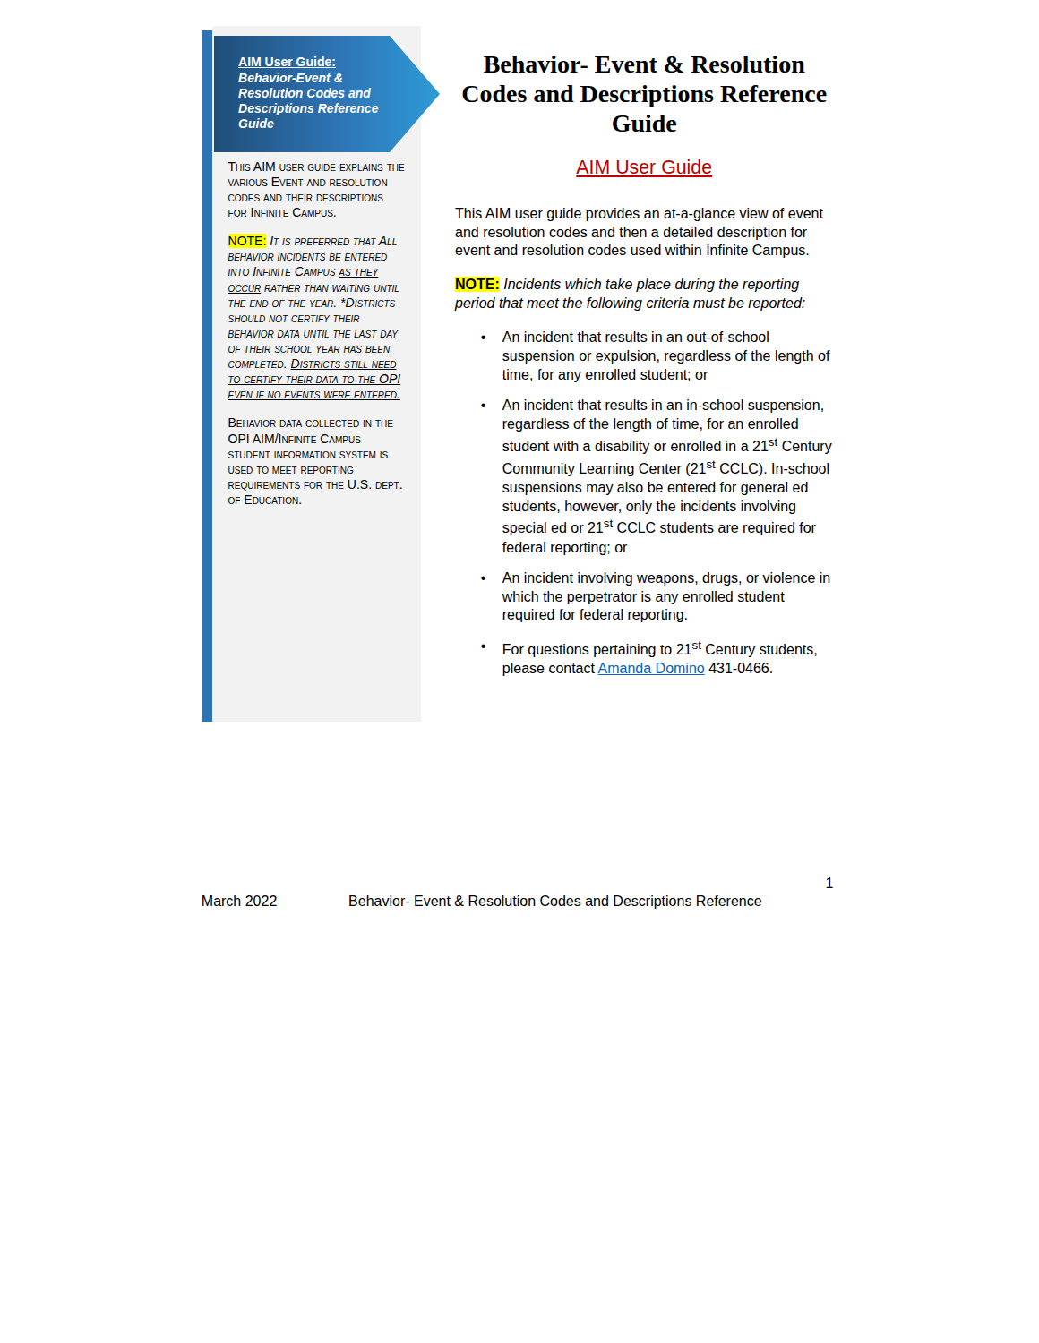AIM User Guide:
Behavior-Event & Resolution Codes and Descriptions Reference Guide
This AIM user guide explains the various Event and resolution codes and their descriptions for Infinite Campus.
NOTE: It is preferred that All behavior incidents be entered into Infinite Campus as they occur rather than waiting until the end of the year. *Districts should not certify their behavior data until the last day of their school year has been completed. Districts still need to certify their data to the OPI even if no events were entered.
Behavior data collected in the OPI AIM/Infinite Campus student information system is used to meet reporting requirements for the U.S. dept. of Education.
Behavior- Event & Resolution Codes and Descriptions Reference Guide
AIM User Guide
This AIM user guide provides an at-a-glance view of event and resolution codes and then a detailed description for event and resolution codes used within Infinite Campus.
NOTE: Incidents which take place during the reporting period that meet the following criteria must be reported:
An incident that results in an out-of-school suspension or expulsion, regardless of the length of time, for any enrolled student; or
An incident that results in an in-school suspension, regardless of the length of time, for an enrolled student with a disability or enrolled in a 21st Century Community Learning Center (21st CCLC). In-school suspensions may also be entered for general ed students, however, only the incidents involving special ed or 21st CCLC students are required for federal reporting; or
An incident involving weapons, drugs, or violence in which the perpetrator is any enrolled student required for federal reporting.
For questions pertaining to 21st Century students, please contact Amanda Domino 431-0466.
1
March 2022
Behavior- Event & Resolution Codes and Descriptions Reference